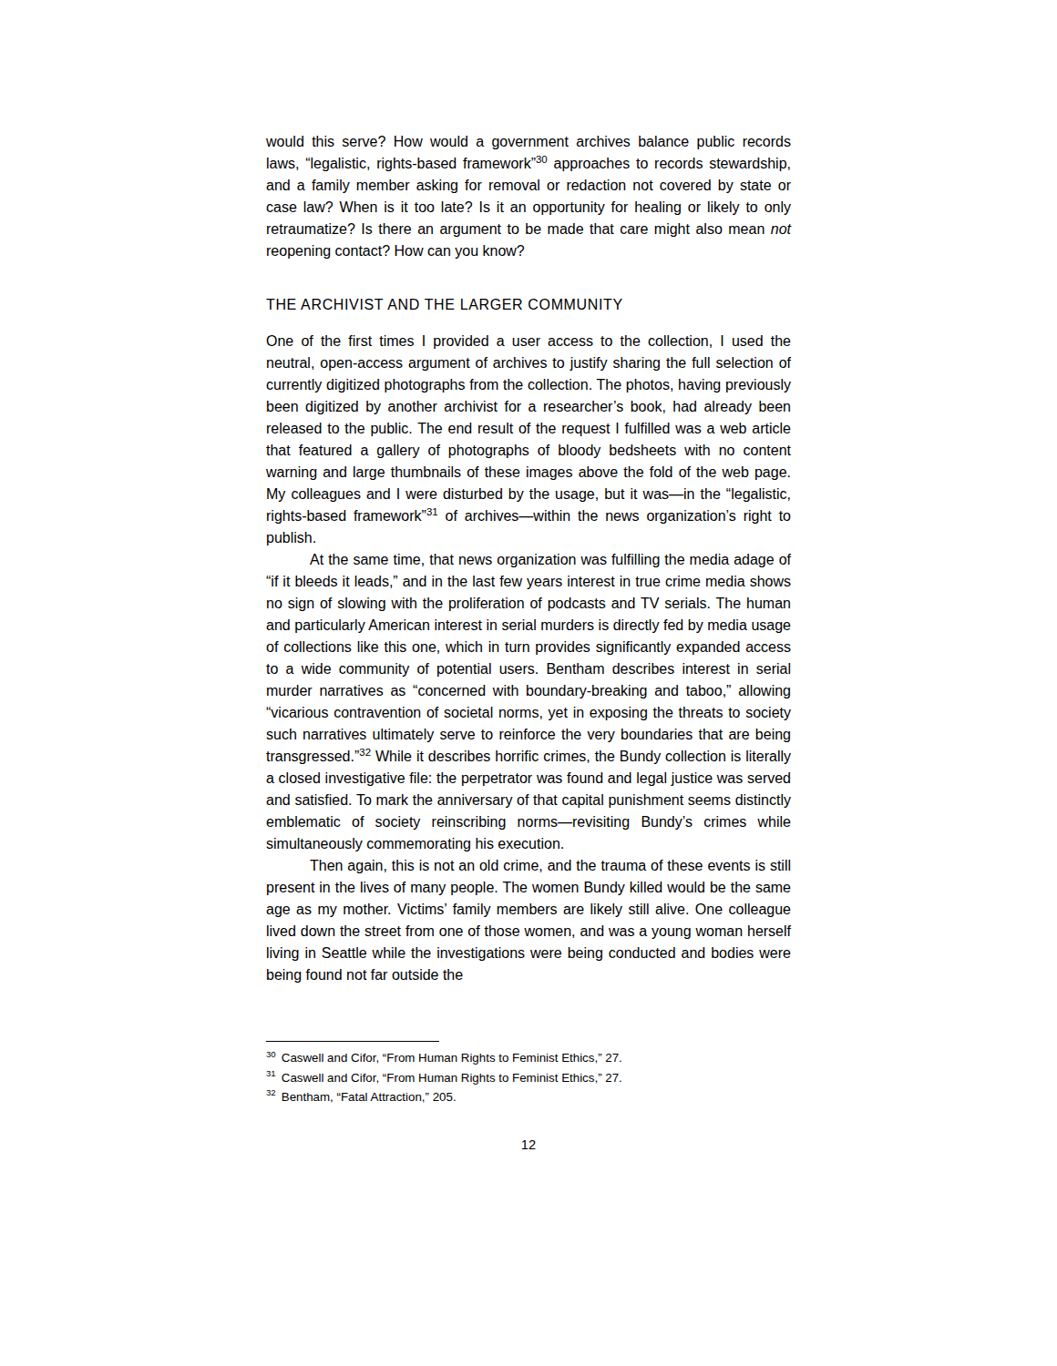would this serve? How would a government archives balance public records laws, “legalistic, rights-based framework”30 approaches to records stewardship, and a family member asking for removal or redaction not covered by state or case law? When is it too late? Is it an opportunity for healing or likely to only retraumatize? Is there an argument to be made that care might also mean not reopening contact? How can you know?
The Archivist and the Larger Community
One of the first times I provided a user access to the collection, I used the neutral, open-access argument of archives to justify sharing the full selection of currently digitized photographs from the collection. The photos, having previously been digitized by another archivist for a researcher’s book, had already been released to the public. The end result of the request I fulfilled was a web article that featured a gallery of photographs of bloody bedsheets with no content warning and large thumbnails of these images above the fold of the web page. My colleagues and I were disturbed by the usage, but it was—in the “legalistic, rights-based framework”31 of archives—within the news organization’s right to publish.
At the same time, that news organization was fulfilling the media adage of “if it bleeds it leads,” and in the last few years interest in true crime media shows no sign of slowing with the proliferation of podcasts and TV serials. The human and particularly American interest in serial murders is directly fed by media usage of collections like this one, which in turn provides significantly expanded access to a wide community of potential users. Bentham describes interest in serial murder narratives as “concerned with boundary-breaking and taboo,” allowing “vicarious contravention of societal norms, yet in exposing the threats to society such narratives ultimately serve to reinforce the very boundaries that are being transgressed.”32 While it describes horrific crimes, the Bundy collection is literally a closed investigative file: the perpetrator was found and legal justice was served and satisfied. To mark the anniversary of that capital punishment seems distinctly emblematic of society reinscribing norms—revisiting Bundy’s crimes while simultaneously commemorating his execution.
Then again, this is not an old crime, and the trauma of these events is still present in the lives of many people. The women Bundy killed would be the same age as my mother. Victims’ family members are likely still alive. One colleague lived down the street from one of those women, and was a young woman herself living in Seattle while the investigations were being conducted and bodies were being found not far outside the
30 Caswell and Cifor, “From Human Rights to Feminist Ethics,” 27.
31 Caswell and Cifor, “From Human Rights to Feminist Ethics,” 27.
32 Bentham, “Fatal Attraction,” 205.
12